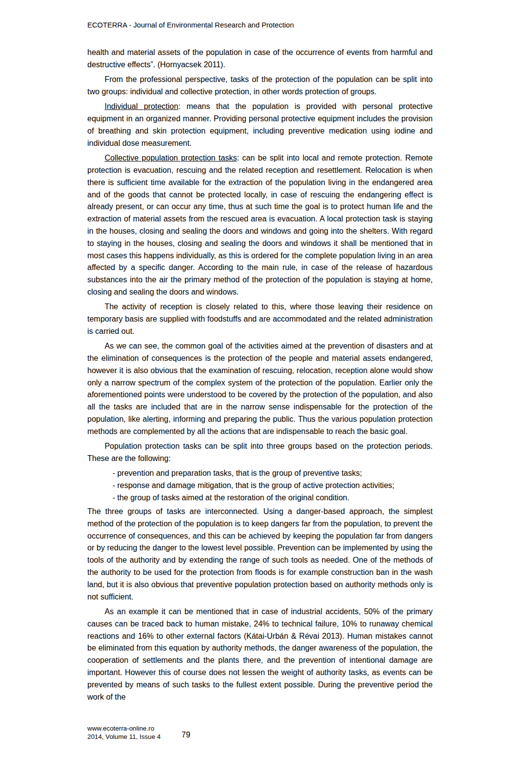ECOTERRA - Journal of Environmental Research and Protection
health and material assets of the population in case of the occurrence of events from harmful and destructive effects”. (Hornyacsek 2011).
From the professional perspective, tasks of the protection of the population can be split into two groups: individual and collective protection, in other words protection of groups.
Individual protection: means that the population is provided with personal protective equipment in an organized manner. Providing personal protective equipment includes the provision of breathing and skin protection equipment, including preventive medication using iodine and individual dose measurement.
Collective population protection tasks: can be split into local and remote protection. Remote protection is evacuation, rescuing and the related reception and resettlement. Relocation is when there is sufficient time available for the extraction of the population living in the endangered area and of the goods that cannot be protected locally, in case of rescuing the endangering effect is already present, or can occur any time, thus at such time the goal is to protect human life and the extraction of material assets from the rescued area is evacuation. A local protection task is staying in the houses, closing and sealing the doors and windows and going into the shelters. With regard to staying in the houses, closing and sealing the doors and windows it shall be mentioned that in most cases this happens individually, as this is ordered for the complete population living in an area affected by a specific danger. According to the main rule, in case of the release of hazardous substances into the air the primary method of the protection of the population is staying at home, closing and sealing the doors and windows.
The activity of reception is closely related to this, where those leaving their residence on temporary basis are supplied with foodstuffs and are accommodated and the related administration is carried out.
As we can see, the common goal of the activities aimed at the prevention of disasters and at the elimination of consequences is the protection of the people and material assets endangered, however it is also obvious that the examination of rescuing, relocation, reception alone would show only a narrow spectrum of the complex system of the protection of the population. Earlier only the aforementioned points were understood to be covered by the protection of the population, and also all the tasks are included that are in the narrow sense indispensable for the protection of the population, like alerting, informing and preparing the public. Thus the various population protection methods are complemented by all the actions that are indispensable to reach the basic goal.
Population protection tasks can be split into three groups based on the protection periods. These are the following:
- prevention and preparation tasks, that is the group of preventive tasks;
- response and damage mitigation, that is the group of active protection activities;
- the group of tasks aimed at the restoration of the original condition.
The three groups of tasks are interconnected. Using a danger-based approach, the simplest method of the protection of the population is to keep dangers far from the population, to prevent the occurrence of consequences, and this can be achieved by keeping the population far from dangers or by reducing the danger to the lowest level possible. Prevention can be implemented by using the tools of the authority and by extending the range of such tools as needed. One of the methods of the authority to be used for the protection from floods is for example construction ban in the wash land, but it is also obvious that preventive population protection based on authority methods only is not sufficient.
As an example it can be mentioned that in case of industrial accidents, 50% of the primary causes can be traced back to human mistake, 24% to technical failure, 10% to runaway chemical reactions and 16% to other external factors (Kátai-Urbán & Révai 2013). Human mistakes cannot be eliminated from this equation by authority methods, the danger awareness of the population, the cooperation of settlements and the plants there, and the prevention of intentional damage are important. However this of course does not lessen the weight of authority tasks, as events can be prevented by means of such tasks to the fullest extent possible. During the preventive period the work of the
www.ecoterra-online.ro
2014, Volume 11, Issue 4
79